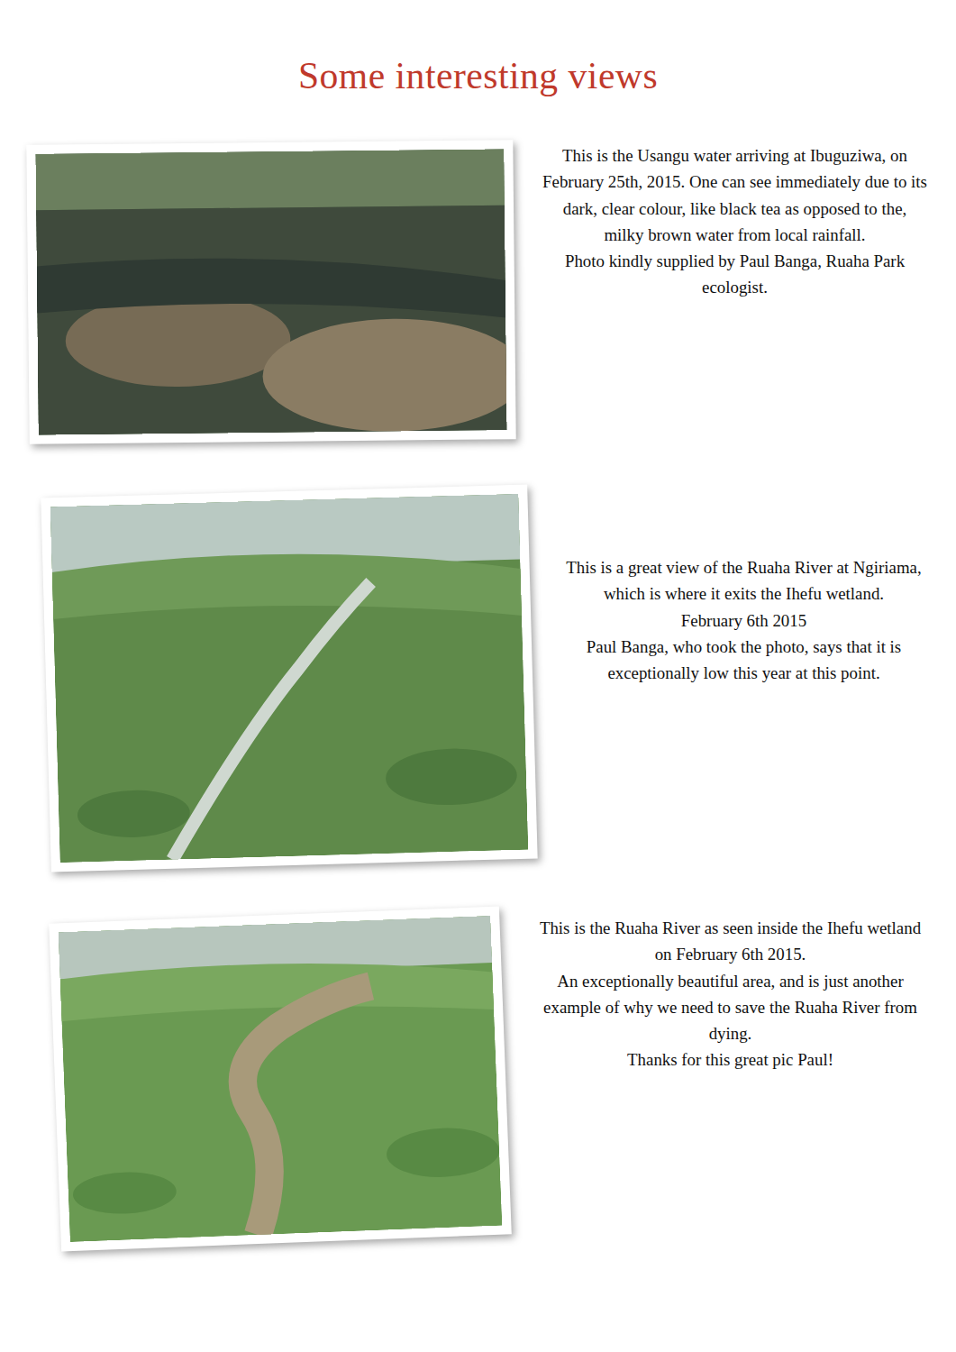Some interesting views
This is the Usangu water arriving at Ibuguziwa, on February 25th, 2015. One can see immediately due to its dark, clear colour, like black tea as opposed to the, milky brown water from local rainfall.
Photo kindly supplied by Paul Banga, Ruaha Park ecologist.
This is a great view of the Ruaha River at Ngiriama, which is where it exits the Ihefu wetland.
February 6th 2015
Paul Banga, who took the photo, says that it is exceptionally low this year at this point.
This is the Ruaha River as seen inside the Ihefu wetland on February 6th 2015.
An exceptionally beautiful area, and is just another example of why we need to save the Ruaha River from dying.
Thanks for this great pic Paul!